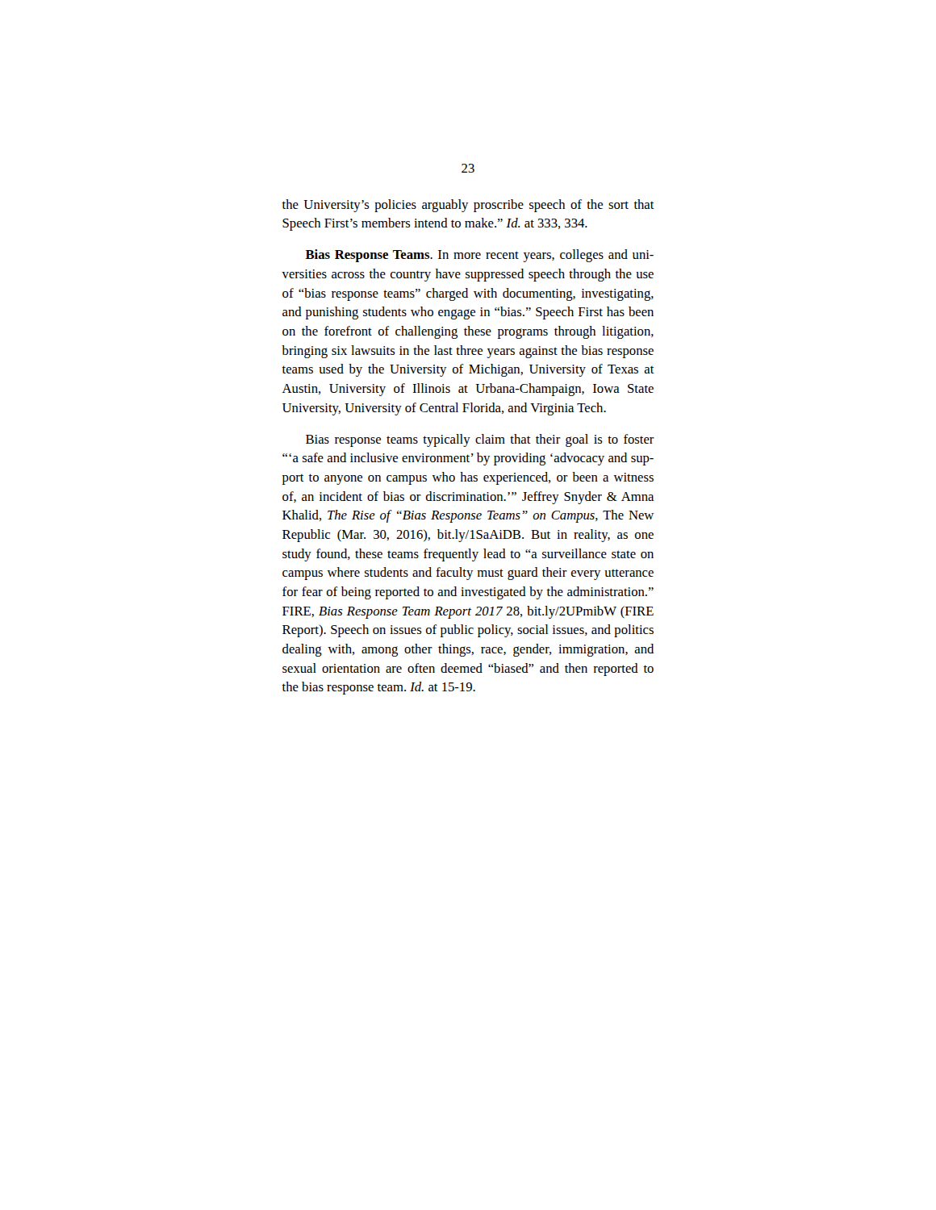23
the University’s policies arguably proscribe speech of the sort that Speech First’s members intend to make.” Id. at 333, 334.
Bias Response Teams. In more recent years, colleges and universities across the country have suppressed speech through the use of “bias response teams” charged with documenting, investigating, and punishing students who engage in “bias.” Speech First has been on the forefront of challenging these programs through litigation, bringing six lawsuits in the last three years against the bias response teams used by the University of Michigan, University of Texas at Austin, University of Illinois at Urbana-Champaign, Iowa State University, University of Central Florida, and Virginia Tech.
Bias response teams typically claim that their goal is to foster “‘a safe and inclusive environment’ by providing ‘advocacy and support to anyone on campus who has experienced, or been a witness of, an incident of bias or discrimination.’” Jeffrey Snyder & Amna Khalid, The Rise of “Bias Response Teams” on Campus, The New Republic (Mar. 30, 2016), bit.ly/1SaAiDB. But in reality, as one study found, these teams frequently lead to “a surveillance state on campus where students and faculty must guard their every utterance for fear of being reported to and investigated by the administration.” FIRE, Bias Response Team Report 2017 28, bit.ly/2UPmibW (FIRE Report). Speech on issues of public policy, social issues, and politics dealing with, among other things, race, gender, immigration, and sexual orientation are often deemed “biased” and then reported to the bias response team. Id. at 15-19.